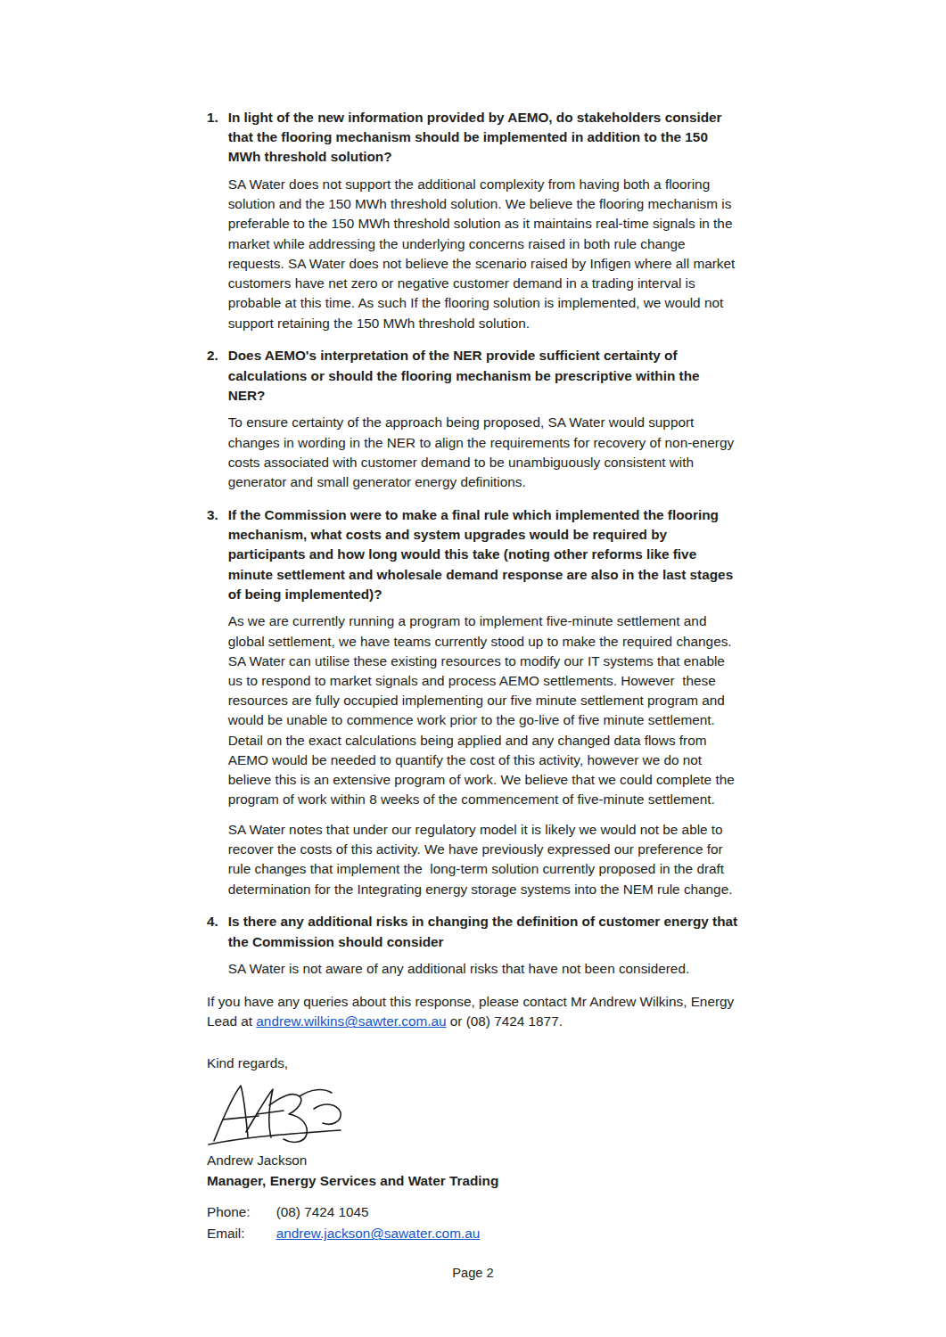In light of the new information provided by AEMO, do stakeholders consider that the flooring mechanism should be implemented in addition to the 150 MWh threshold solution?
SA Water does not support the additional complexity from having both a flooring solution and the 150 MWh threshold solution. We believe the flooring mechanism is preferable to the 150 MWh threshold solution as it maintains real-time signals in the market while addressing the underlying concerns raised in both rule change requests. SA Water does not believe the scenario raised by Infigen where all market customers have net zero or negative customer demand in a trading interval is probable at this time. As such If the flooring solution is implemented, we would not support retaining the 150 MWh threshold solution.
Does AEMO's interpretation of the NER provide sufficient certainty of calculations or should the flooring mechanism be prescriptive within the NER?
To ensure certainty of the approach being proposed, SA Water would support changes in wording in the NER to align the requirements for recovery of non-energy costs associated with customer demand to be unambiguously consistent with generator and small generator energy definitions.
If the Commission were to make a final rule which implemented the flooring mechanism, what costs and system upgrades would be required by participants and how long would this take (noting other reforms like five minute settlement and wholesale demand response are also in the last stages of being implemented)?
As we are currently running a program to implement five-minute settlement and global settlement, we have teams currently stood up to make the required changes. SA Water can utilise these existing resources to modify our IT systems that enable us to respond to market signals and process AEMO settlements. However these resources are fully occupied implementing our five minute settlement program and would be unable to commence work prior to the go-live of five minute settlement. Detail on the exact calculations being applied and any changed data flows from AEMO would be needed to quantify the cost of this activity, however we do not believe this is an extensive program of work. We believe that we could complete the program of work within 8 weeks of the commencement of five-minute settlement.
SA Water notes that under our regulatory model it is likely we would not be able to recover the costs of this activity. We have previously expressed our preference for rule changes that implement the long-term solution currently proposed in the draft determination for the Integrating energy storage systems into the NEM rule change.
Is there any additional risks in changing the definition of customer energy that the Commission should consider
SA Water is not aware of any additional risks that have not been considered.
If you have any queries about this response, please contact Mr Andrew Wilkins, Energy Lead at andrew.wilkins@sawter.com.au or (08) 7424 1877.
Kind regards,
Andrew Jackson
Manager, Energy Services and Water Trading
| Phone: | (08) 7424 1045 |
| Email: | andrew.jackson@sawater.com.au |
Page 2